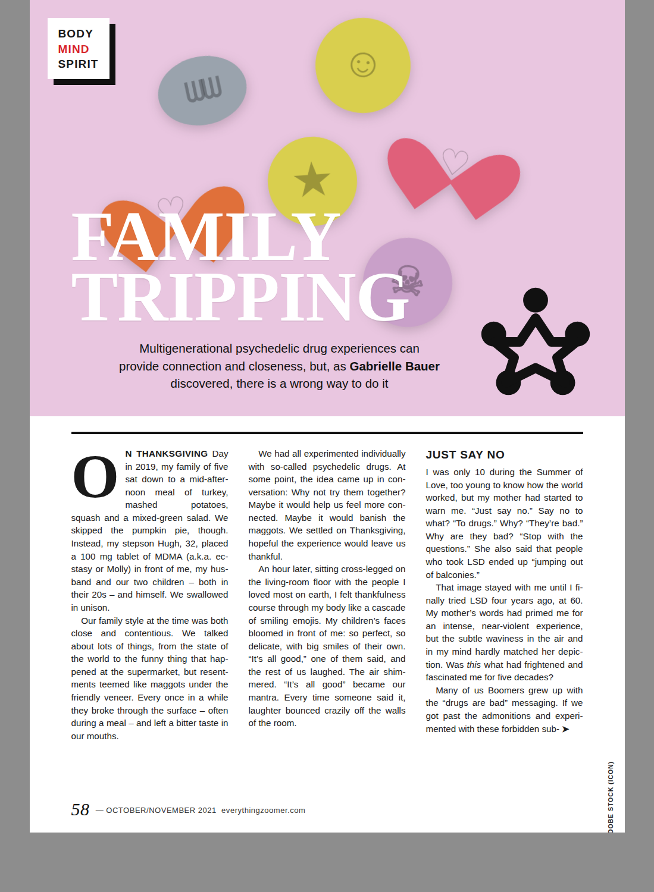ᗯᗯ
☺
♡
★
♡
☠
Body
Mind
Spirit
FAMILY
TRIPPING
Multigenerational psychedelic drug experiences can
provide connection and closeness, but, as Gabrielle Bauer
discovered, there is a wrong way to do it
ON THANKSGIVING Day in 2019, my family of five sat down to a mid-afternoon meal of turkey, mashed potatoes, squash and a mixed-green salad. We skipped the pumpkin pie, though. Instead, my stepson Hugh, 32, placed a 100 mg tablet of MDMA (a.k.a. ecstasy or Molly) in front of me, my husband and our two children – both in their 20s – and himself. We swallowed in unison.
Our family style at the time was both close and contentious. We talked about lots of things, from the state of the world to the funny thing that happened at the supermarket, but resentments teemed like maggots under the friendly veneer. Every once in a while they broke through the surface – often during a meal – and left a bitter taste in our mouths.
We had all experimented individually with so-called psychedelic drugs. At some point, the idea came up in conversation: Why not try them together? Maybe it would help us feel more connected. Maybe it would banish the maggots. We settled on Thanksgiving, hopeful the experience would leave us thankful.
An hour later, sitting cross-legged on the living-room floor with the people I loved most on earth, I felt thankfulness course through my body like a cascade of smiling emojis. My children’s faces bloomed in front of me: so perfect, so delicate, with big smiles of their own. “It’s all good,” one of them said, and the rest of us laughed. The air shimmered. “It’s all good” became our mantra. Every time someone said it, laughter bounced crazily off the walls of the room.
Just Say No
I was only 10 during the Summer of Love, too young to know how the world worked, but my mother had started to warn me. “Just say no.” Say no to what? “To drugs.” Why? “They’re bad.” Why are they bad? “Stop with the questions.” She also said that people who took LSD ended up “jumping out of balconies.”
That image stayed with me until I finally tried LSD four years ago, at 60. My mother’s words had primed me for an intense, near-violent experience, but the subtle waviness in the air and in my mind hardly matched her depiction. Was this what had frightened and fascinated me for five decades?
Many of us Boomers grew up with the “drugs are bad” messaging. If we got past the admonitions and experimented with these forbidden sub- ➤
58 — OCTOBER/NOVEMBER 2021 everythingzoomer.com
PHOTOGRAPHY, PORTOKALIS/ALAMY (PILLS); KHONKANGRUA/ADOBE STOCK (ICON)